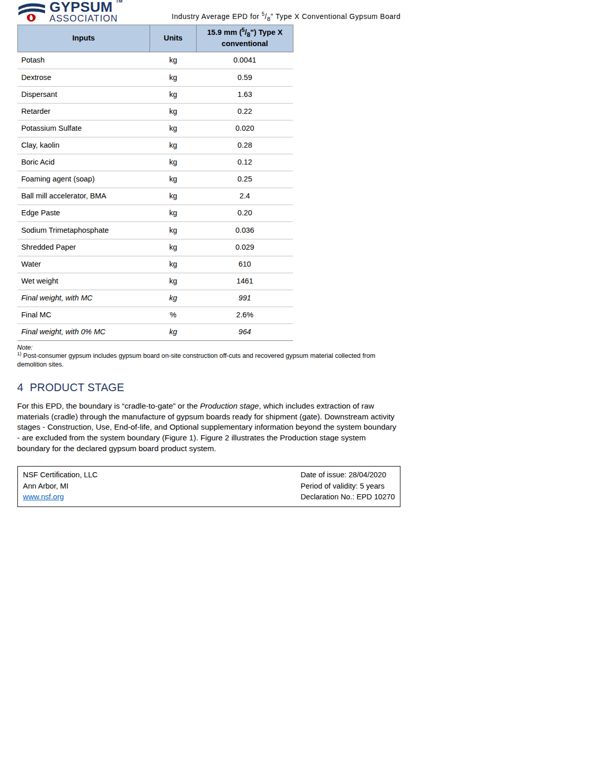TM GYPSUM ASSOCIATION
Industry Average EPD for 5/8” Type X Conventional Gypsum Board
| Inputs | Units | 15.9 mm ( 5 / 8 ") Type X conventional |
| --- | --- | --- |
| Potash | kg | 0.0041 |
| Dextrose | kg | 0.59 |
| Dispersant | kg | 1.63 |
| Retarder | kg | 0.22 |
| Potassium Sulfate | kg | 0.020 |
| Clay, kaolin | kg | 0.28 |
| Boric Acid | kg | 0.12 |
| Foaming agent (soap) | kg | 0.25 |
| Ball mill accelerator, BMA | kg | 2.4 |
| Edge Paste | kg | 0.20 |
| Sodium Trimetaphosphate | kg | 0.036 |
| Shredded Paper | kg | 0.029 |
| Water | kg | 610 |
| Wet weight | kg | 1461 |
| Final weight, with MC | kg | 991 |
| Final MC | % | 2.6% |
| Final weight, with 0% MC | kg | 964 |
Note:
1) Post-consumer gypsum includes gypsum board on-site construction off-cuts and recovered gypsum material collected from demolition sites.
4 PRODUCT STAGE
For this EPD, the boundary is “cradle-to-gate” or the Production stage, which includes extraction of raw materials (cradle) through the manufacture of gypsum boards ready for shipment (gate). Downstream activity stages - Construction, Use, End-of-life, and Optional supplementary information beyond the system boundary - are excluded from the system boundary (Figure 1). Figure 2 illustrates the Production stage system boundary for the declared gypsum board product system.
NSF Certification, LLC
Ann Arbor, MI
www.nsf.org
Date of issue: 28/04/2020
Period of validity: 5 years
Declaration No.: EPD 10270